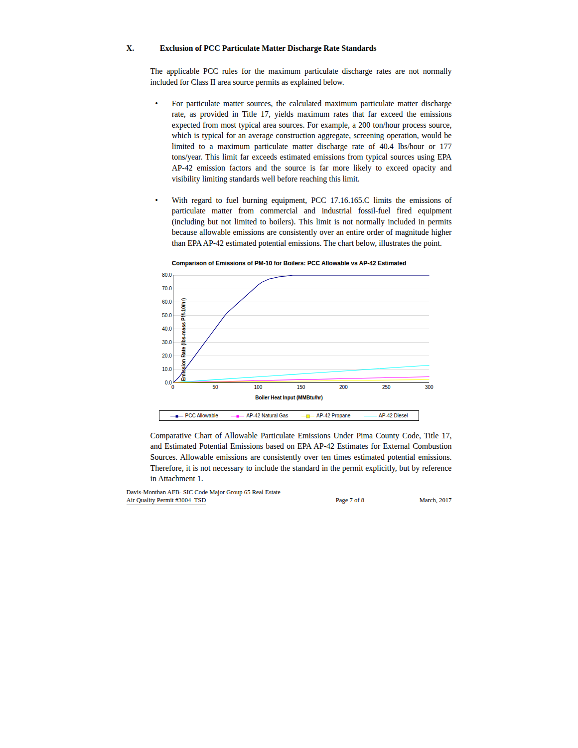X. Exclusion of PCC Particulate Matter Discharge Rate Standards
The applicable PCC rules for the maximum particulate discharge rates are not normally included for Class II area source permits as explained below.
For particulate matter sources, the calculated maximum particulate matter discharge rate, as provided in Title 17, yields maximum rates that far exceed the emissions expected from most typical area sources. For example, a 200 ton/hour process source, which is typical for an average construction aggregate, screening operation, would be limited to a maximum particulate matter discharge rate of 40.4 lbs/hour or 177 tons/year. This limit far exceeds estimated emissions from typical sources using EPA AP-42 emission factors and the source is far more likely to exceed opacity and visibility limiting standards well before reaching this limit.
With regard to fuel burning equipment, PCC 17.16.165.C limits the emissions of particulate matter from commercial and industrial fossil-fuel fired equipment (including but not limited to boilers). This limit is not normally included in permits because allowable emissions are consistently over an entire order of magnitude higher than EPA AP-42 estimated potential emissions. The chart below, illustrates the point.
Comparison of Emissions of PM-10 for Boilers: PCC Allowable vs AP-42 Estimated
Emission Rate (lbs-mass PM-10/hr)
80.0 70.0 60.0 50.0 40.0 30.0 20.0 10.0 0.0
0 50 100 150 200 250 300
Boiler Heat Input (MMBtu/hr)
| PCC Allowable | AP-42 Natural Gas | AP-42 Propane | AP-42 Diesel |
Comparative Chart of Allowable Particulate Emissions Under Pima County Code, Title 17, and Estimated Potential Emissions based on EPA AP-42 Estimates for External Combustion Sources. Allowable emissions are consistently over ten times estimated potential emissions. Therefore, it is not necessary to include the standard in the permit explicitly, but by reference in Attachment 1.
Davis-Monthan AFB- SIC Code Major Group 65 Real Estate
Air Quality Permit #3004 TSD
Page 7 of 8
March, 2017